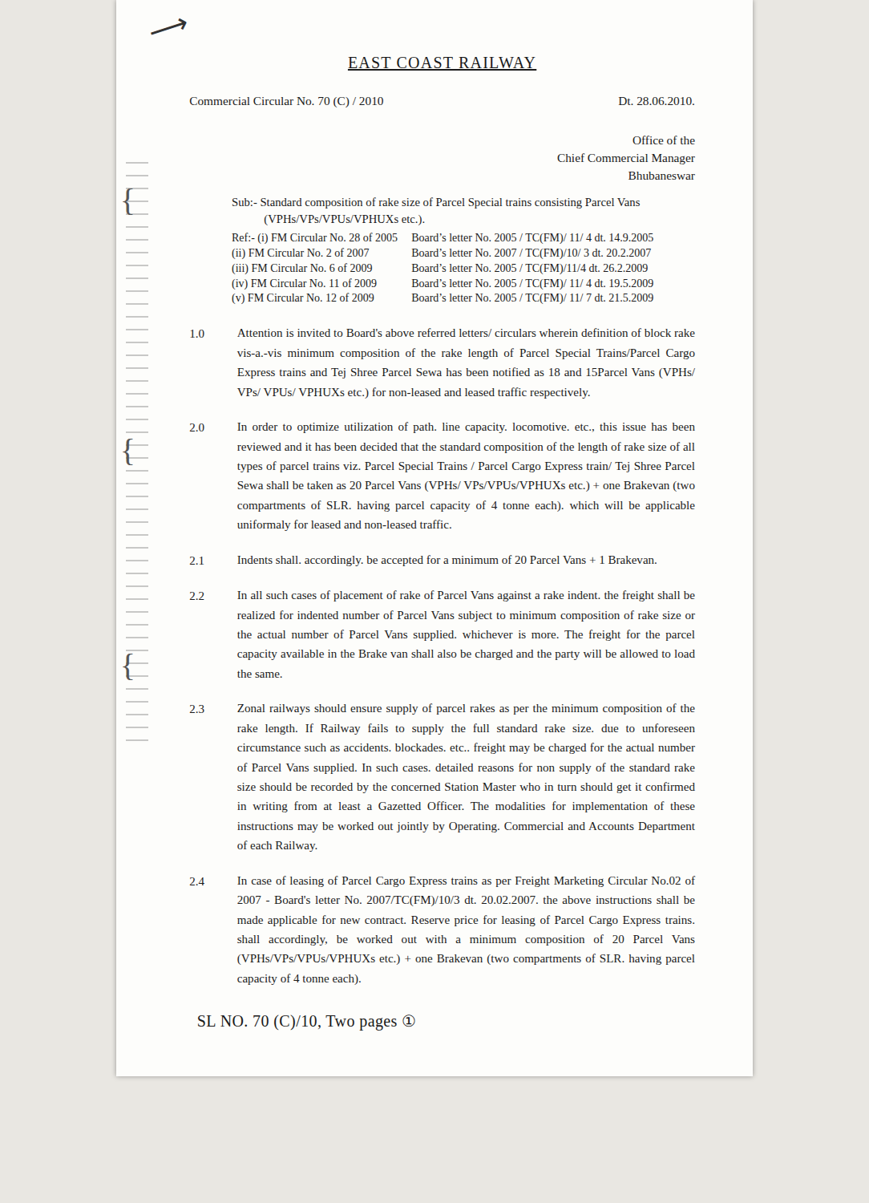⟶
{
{
{
EAST COAST RAILWAY
Commercial Circular No. 70 (C) / 2010 Dt. 28.06.2010.
Office of the
Chief Commercial Manager
Bhubaneswar
Sub:- Standard composition of rake size of Parcel Special trains consisting Parcel Vans (VPHs/VPs/VPUs/VPHUXs etc.).
| Ref:- (i) FM Circular No. 28 of 2005 | Board’s letter No. 2005 / TC(FM)/ 11/ 4 dt. 14.9.2005 |
| (ii) FM Circular No. 2 of 2007 | Board’s letter No. 2007 / TC(FM)/10/ 3 dt. 20.2.2007 |
| (iii) FM Circular No. 6 of 2009 | Board’s letter No. 2005 / TC(FM)/11/4 dt. 26.2.2009 |
| (iv) FM Circular No. 11 of 2009 | Board’s letter No. 2005 / TC(FM)/ 11/ 4 dt. 19.5.2009 |
| (v) FM Circular No. 12 of 2009 | Board’s letter No. 2005 / TC(FM)/ 11/ 7 dt. 21.5.2009 |
1.0
Attention is invited to Board's above referred letters/ circulars wherein definition of block rake vis-a.-vis minimum composition of the rake length of Parcel Special Trains/Parcel Cargo Express trains and Tej Shree Parcel Sewa has been notified as 18 and 15Parcel Vans (VPHs/ VPs/ VPUs/ VPHUXs etc.) for non-leased and leased traffic respectively.
2.0
In order to optimize utilization of path. line capacity. locomotive. etc., this issue has been reviewed and it has been decided that the standard composition of the length of rake size of all types of parcel trains viz. Parcel Special Trains / Parcel Cargo Express train/ Tej Shree Parcel Sewa shall be taken as 20 Parcel Vans (VPHs/ VPs/VPUs/VPHUXs etc.) + one Brakevan (two compartments of SLR. having parcel capacity of 4 tonne each). which will be applicable uniformaly for leased and non-leased traffic.
2.1
Indents shall. accordingly. be accepted for a minimum of 20 Parcel Vans + 1 Brakevan.
2.2
In all such cases of placement of rake of Parcel Vans against a rake indent. the freight shall be realized for indented number of Parcel Vans subject to minimum composition of rake size or the actual number of Parcel Vans supplied. whichever is more. The freight for the parcel capacity available in the Brake van shall also be charged and the party will be allowed to load the same.
2.3
Zonal railways should ensure supply of parcel rakes as per the minimum composition of the rake length. If Railway fails to supply the full standard rake size. due to unforeseen circumstance such as accidents. blockades. etc.. freight may be charged for the actual number of Parcel Vans supplied. In such cases. detailed reasons for non supply of the standard rake size should be recorded by the concerned Station Master who in turn should get it confirmed in writing from at least a Gazetted Officer. The modalities for implementation of these instructions may be worked out jointly by Operating. Commercial and Accounts Department of each Railway.
2.4
In case of leasing of Parcel Cargo Express trains as per Freight Marketing Circular No.02 of 2007 - Board's letter No. 2007/TC(FM)/10/3 dt. 20.02.2007. the above instructions shall be made applicable for new contract. Reserve price for leasing of Parcel Cargo Express trains. shall accordingly, be worked out with a minimum composition of 20 Parcel Vans (VPHs/VPs/VPUs/VPHUXs etc.) + one Brakevan (two compartments of SLR. having parcel capacity of 4 tonne each).
SL NO. 70 (C)/10, Two pages ①